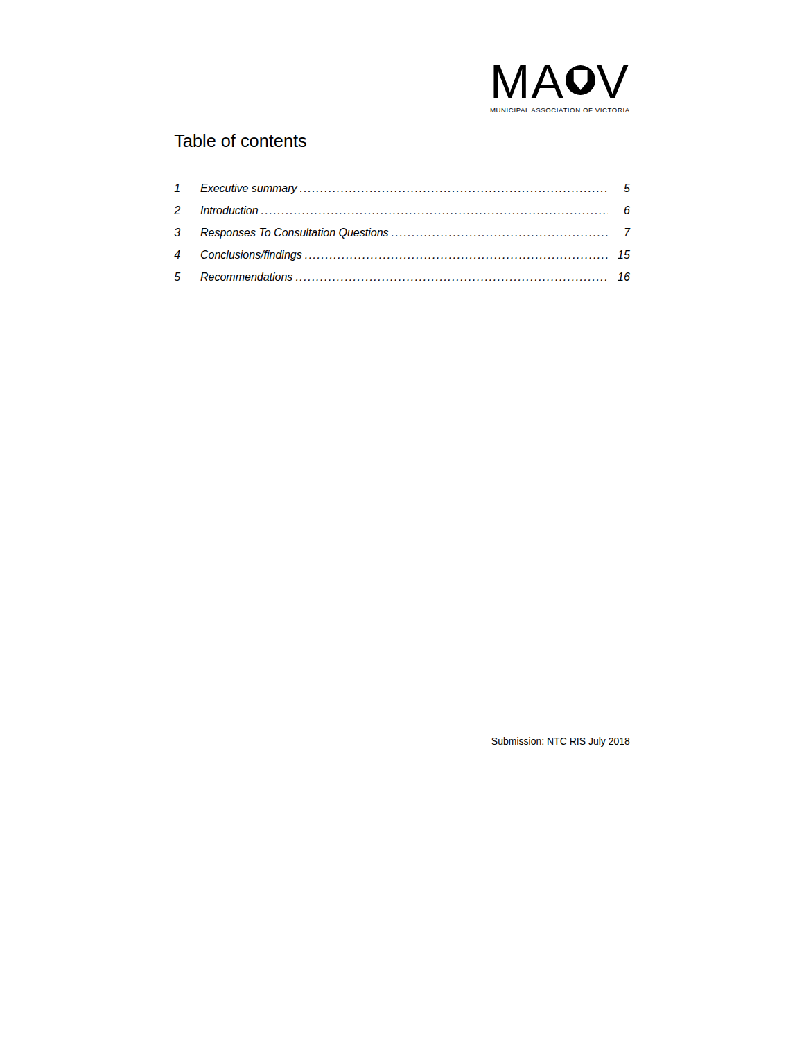MA V
MUNICIPAL ASSOCIATION OF VICTORIA
Table of contents
1 Executive summary .................................................................................................................. 5
2 Introduction .............................................................................................................................. 6
3 Responses To Consultation Questions ............................................................................. 7
4 Conclusions/findings ......................................................................................................... 15
5 Recommendations ............................................................................................................ 16
Submission: NTC RIS July 2018